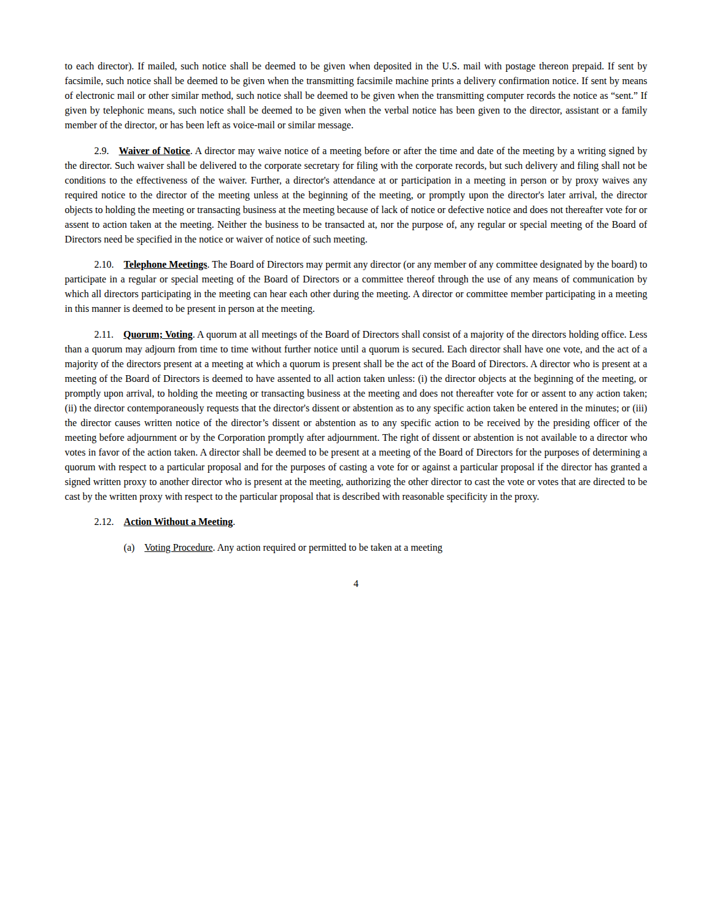to each director). If mailed, such notice shall be deemed to be given when deposited in the U.S. mail with postage thereon prepaid. If sent by facsimile, such notice shall be deemed to be given when the transmitting facsimile machine prints a delivery confirmation notice. If sent by means of electronic mail or other similar method, such notice shall be deemed to be given when the transmitting computer records the notice as “sent.” If given by telephonic means, such notice shall be deemed to be given when the verbal notice has been given to the director, assistant or a family member of the director, or has been left as voice-mail or similar message.
2.9. Waiver of Notice. A director may waive notice of a meeting before or after the time and date of the meeting by a writing signed by the director. Such waiver shall be delivered to the corporate secretary for filing with the corporate records, but such delivery and filing shall not be conditions to the effectiveness of the waiver. Further, a director's attendance at or participation in a meeting in person or by proxy waives any required notice to the director of the meeting unless at the beginning of the meeting, or promptly upon the director's later arrival, the director objects to holding the meeting or transacting business at the meeting because of lack of notice or defective notice and does not thereafter vote for or assent to action taken at the meeting. Neither the business to be transacted at, nor the purpose of, any regular or special meeting of the Board of Directors need be specified in the notice or waiver of notice of such meeting.
2.10. Telephone Meetings. The Board of Directors may permit any director (or any member of any committee designated by the board) to participate in a regular or special meeting of the Board of Directors or a committee thereof through the use of any means of communication by which all directors participating in the meeting can hear each other during the meeting. A director or committee member participating in a meeting in this manner is deemed to be present in person at the meeting.
2.11. Quorum; Voting. A quorum at all meetings of the Board of Directors shall consist of a majority of the directors holding office. Less than a quorum may adjourn from time to time without further notice until a quorum is secured. Each director shall have one vote, and the act of a majority of the directors present at a meeting at which a quorum is present shall be the act of the Board of Directors. A director who is present at a meeting of the Board of Directors is deemed to have assented to all action taken unless: (i) the director objects at the beginning of the meeting, or promptly upon arrival, to holding the meeting or transacting business at the meeting and does not thereafter vote for or assent to any action taken; (ii) the director contemporaneously requests that the director's dissent or abstention as to any specific action taken be entered in the minutes; or (iii) the director causes written notice of the director’s dissent or abstention as to any specific action to be received by the presiding officer of the meeting before adjournment or by the Corporation promptly after adjournment. The right of dissent or abstention is not available to a director who votes in favor of the action taken. A director shall be deemed to be present at a meeting of the Board of Directors for the purposes of determining a quorum with respect to a particular proposal and for the purposes of casting a vote for or against a particular proposal if the director has granted a signed written proxy to another director who is present at the meeting, authorizing the other director to cast the vote or votes that are directed to be cast by the written proxy with respect to the particular proposal that is described with reasonable specificity in the proxy.
2.12. Action Without a Meeting.
(a) Voting Procedure. Any action required or permitted to be taken at a meeting
4